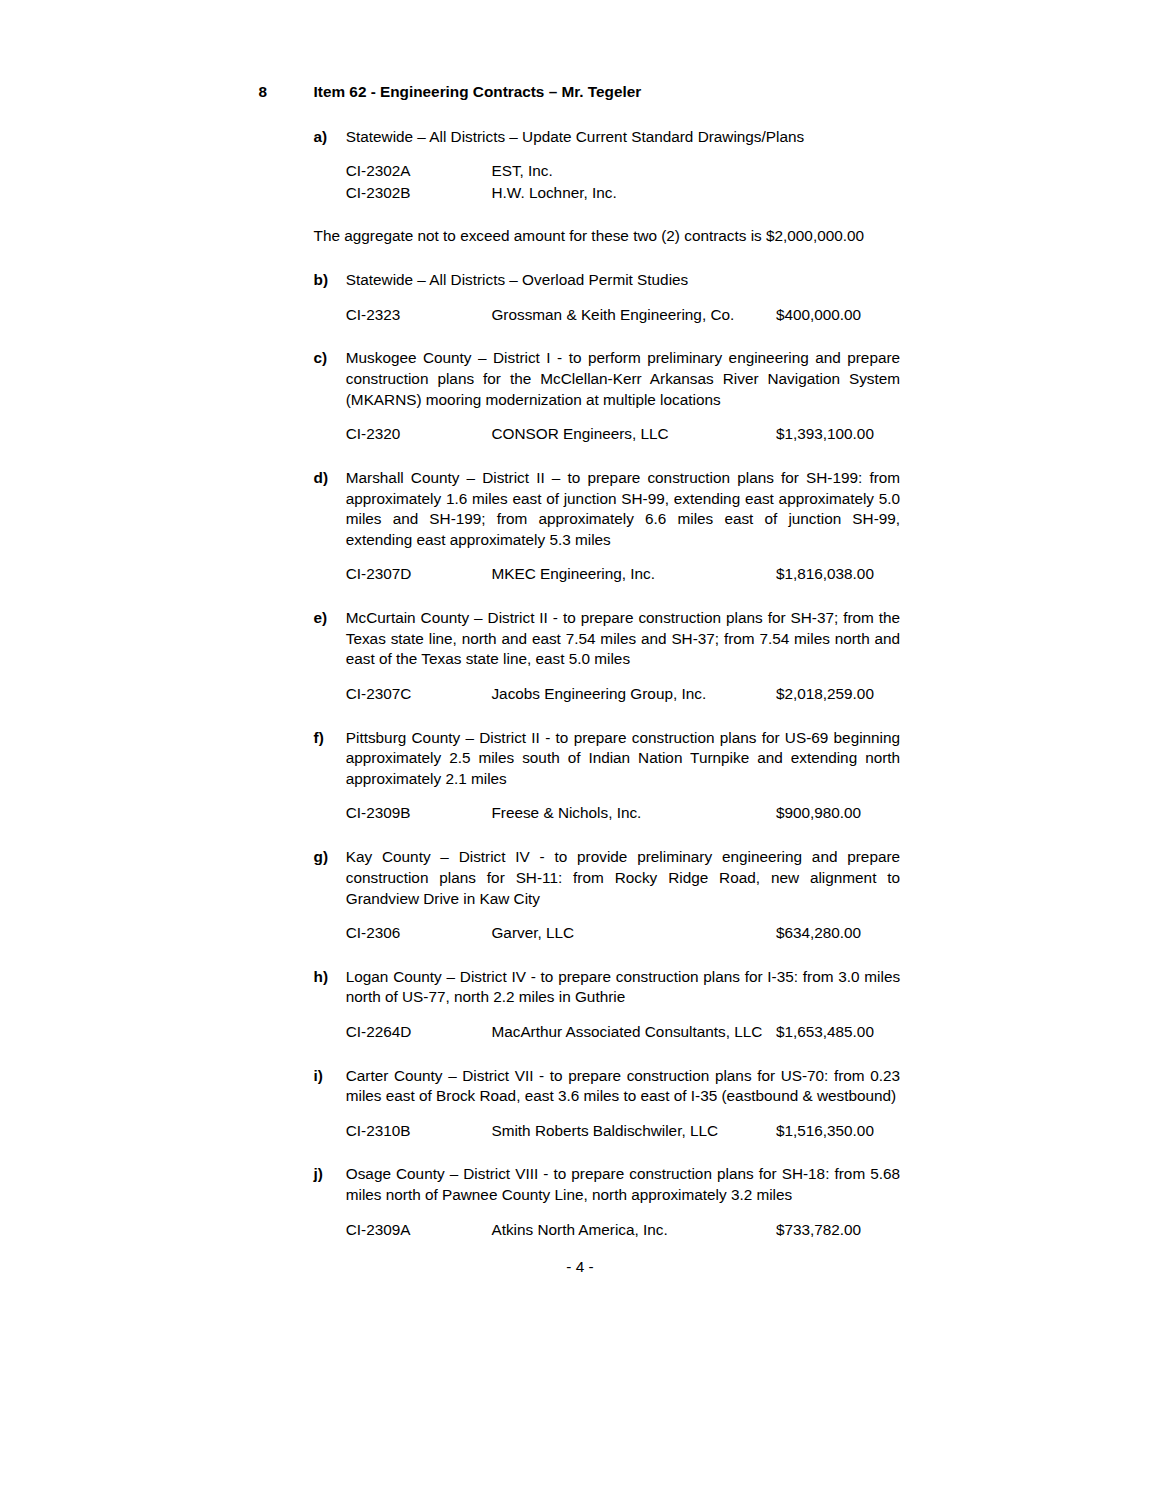8
Item 62 - Engineering Contracts – Mr. Tegeler
a)
Statewide – All Districts – Update Current Standard Drawings/Plans
CI-2302A
EST, Inc.
CI-2302B
H.W. Lochner, Inc.
The aggregate not to exceed amount for these two (2) contracts is $2,000,000.00
b)
Statewide – All Districts – Overload Permit Studies
CI-2323
Grossman & Keith Engineering, Co.
$400,000.00
c)
Muskogee County – District I - to perform preliminary engineering and prepare construction plans for the McClellan-Kerr Arkansas River Navigation System (MKARNS) mooring modernization at multiple locations
CI-2320
CONSOR Engineers, LLC
$1,393,100.00
d)
Marshall County – District II – to prepare construction plans for SH-199: from approximately 1.6 miles east of junction SH-99, extending east approximately 5.0 miles and SH-199; from approximately 6.6 miles east of junction SH-99, extending east approximately 5.3 miles
CI-2307D
MKEC Engineering, Inc.
$1,816,038.00
e)
McCurtain County – District II - to prepare construction plans for SH-37; from the Texas state line, north and east 7.54 miles and SH-37; from 7.54 miles north and east of the Texas state line, east 5.0 miles
CI-2307C
Jacobs Engineering Group, Inc.
$2,018,259.00
f)
Pittsburg County – District II - to prepare construction plans for US-69 beginning approximately 2.5 miles south of Indian Nation Turnpike and extending north approximately 2.1 miles
CI-2309B
Freese & Nichols, Inc.
$900,980.00
g)
Kay County – District IV - to provide preliminary engineering and prepare construction plans for SH-11: from Rocky Ridge Road, new alignment to Grandview Drive in Kaw City
CI-2306
Garver, LLC
$634,280.00
h)
Logan County – District IV - to prepare construction plans for I-35: from 3.0 miles north of US-77, north 2.2 miles in Guthrie
CI-2264D
MacArthur Associated Consultants, LLC
$1,653,485.00
i)
Carter County – District VII - to prepare construction plans for US-70: from 0.23 miles east of Brock Road, east 3.6 miles to east of I-35 (eastbound & westbound)
CI-2310B
Smith Roberts Baldischwiler, LLC
$1,516,350.00
j)
Osage County – District VIII - to prepare construction plans for SH-18: from 5.68 miles north of Pawnee County Line, north approximately 3.2 miles
CI-2309A
Atkins North America, Inc.
$733,782.00
- 4 -